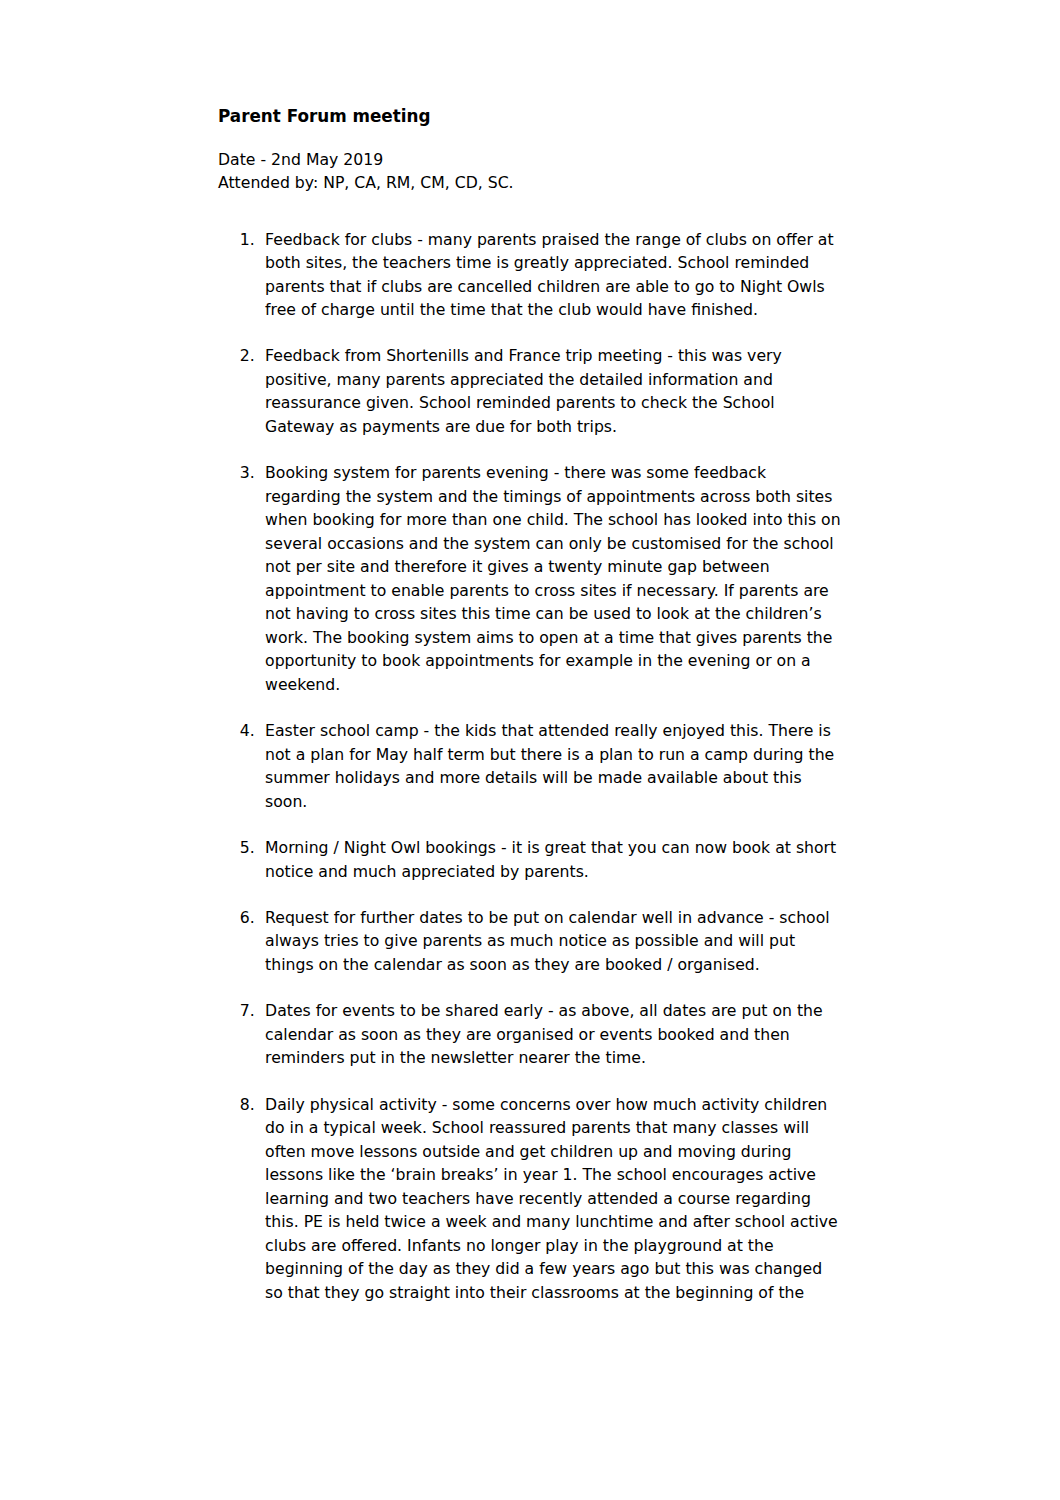Parent Forum meeting
Date - 2nd May 2019
Attended by: NP, CA, RM, CM, CD, SC.
Feedback for clubs - many parents praised the range of clubs on offer at both sites, the teachers time is greatly appreciated. School reminded parents that if clubs are cancelled children are able to go to Night Owls free of charge until the time that the club would have finished.
Feedback from Shortenills and France trip meeting - this was very positive, many parents appreciated the detailed information and reassurance given. School reminded parents to check the School Gateway as payments are due for both trips.
Booking system for parents evening - there was some feedback regarding the system and the timings of appointments across both sites when booking for more than one child. The school has looked into this on several occasions and the system can only be customised for the school not per site and therefore it gives a twenty minute gap between appointment to enable parents to cross sites if necessary. If parents are not having to cross sites this time can be used to look at the children’s work. The booking system aims to open at a time that gives parents the opportunity to book appointments for example in the evening or on a weekend.
Easter school camp - the kids that attended really enjoyed this. There is not a plan for May half term but there is a plan to run a camp during the summer holidays and more details will be made available about this soon.
Morning / Night Owl bookings - it is great that you can now book at short notice and much appreciated by parents.
Request for further dates to be put on calendar well in advance - school always tries to give parents as much notice as possible and will put things on the calendar as soon as they are booked / organised.
Dates for events to be shared early - as above, all dates are put on the calendar as soon as they are organised or events booked and then reminders put in the newsletter nearer the time.
Daily physical activity - some concerns over how much activity children do in a typical week. School reassured parents that many classes will often move lessons outside and get children up and moving during lessons like the ‘brain breaks’ in year 1. The school encourages active learning and two teachers have recently attended a course regarding this. PE is held twice a week and many lunchtime and after school active clubs are offered. Infants no longer play in the playground at the beginning of the day as they did a few years ago but this was changed so that they go straight into their classrooms at the beginning of the